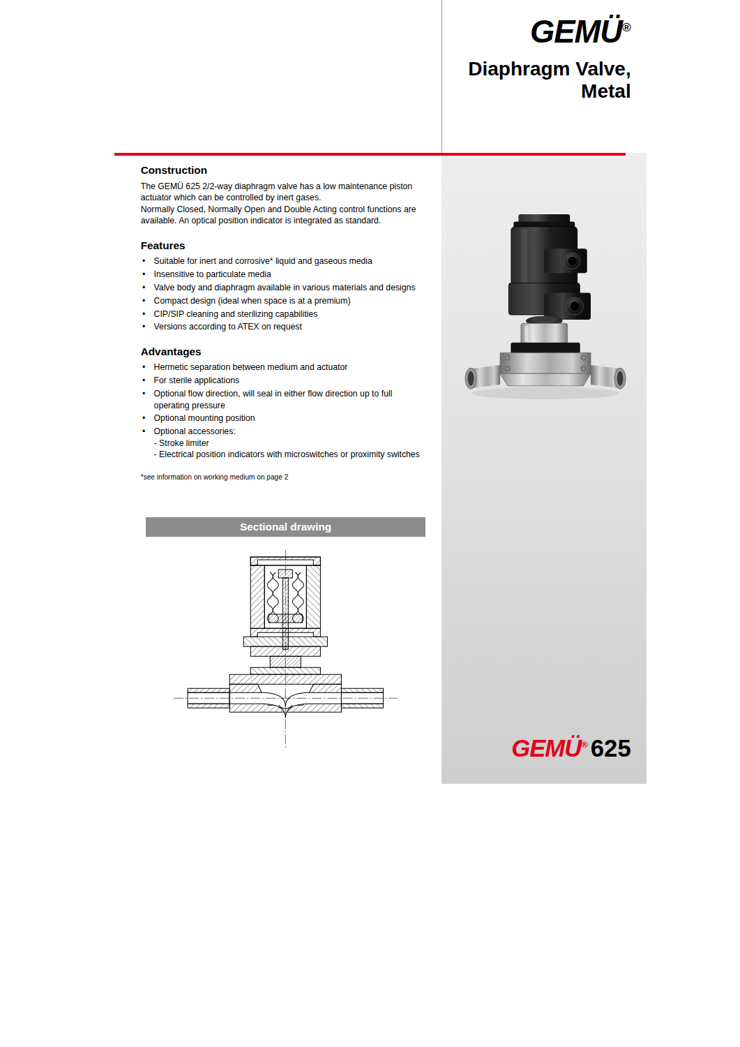GEMÜ®
Diaphragm Valve,
Metal
Construction
The GEMÜ 625 2/2-way diaphragm valve has a low maintenance piston actuator which can be controlled by inert gases.
Normally Closed, Normally Open and Double Acting control functions are available. An optical position indicator is integrated as standard.
Features
Suitable for inert and corrosive* liquid and gaseous media
Insensitive to particulate media
Valve body and diaphragm available in various materials and designs
Compact design (ideal when space is at a premium)
CIP/SIP cleaning and sterilizing capabilities
Versions according to ATEX on request
Advantages
Hermetic separation between medium and actuator
For sterile applications
Optional flow direction, will seal in either flow direction up to full operating pressure
Optional mounting position
Optional accessories:
- Stroke limiter
- Electrical position indicators with microswitches or proximity switches
*see information on working medium on page 2
Sectional drawing
GEMÜ®625